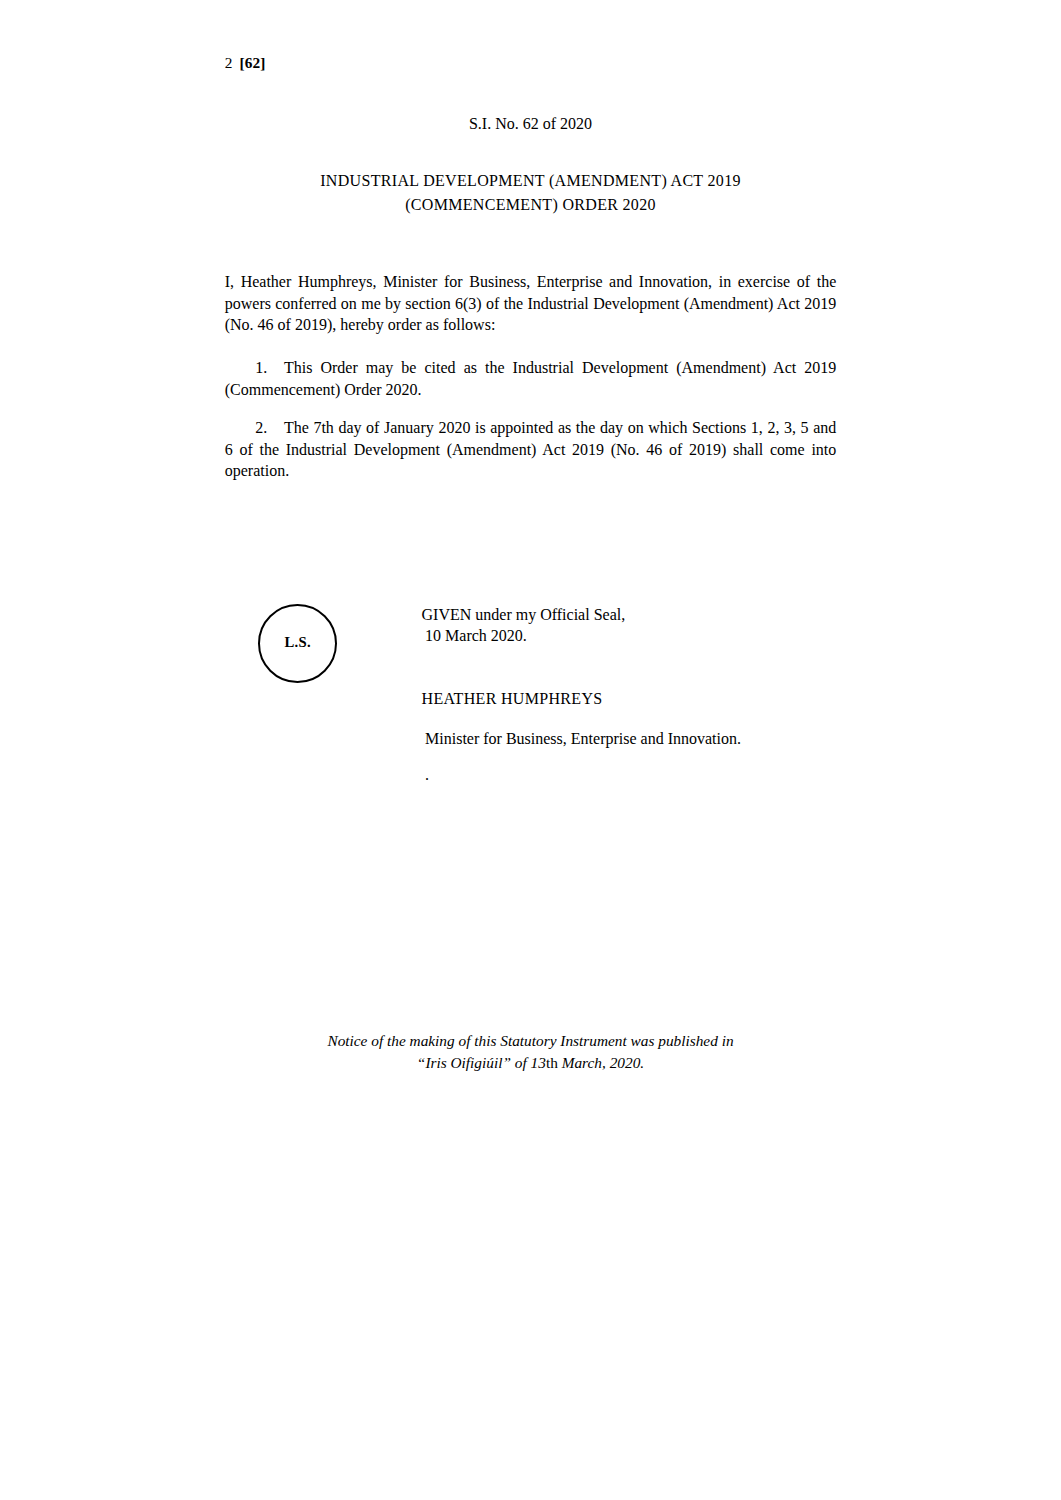2[62]
S.I. No. 62 of 2020
INDUSTRIAL DEVELOPMENT (AMENDMENT) ACT 2019
(COMMENCEMENT) ORDER 2020
I, Heather Humphreys, Minister for Business, Enterprise and Innovation, in exercise of the powers conferred on me by section 6(3) of the Industrial Development (Amendment) Act 2019 (No. 46 of 2019), hereby order as follows:
1. This Order may be cited as the Industrial Development (Amendment) Act 2019 (Commencement) Order 2020.
2. The 7th day of January 2020 is appointed as the day on which Sections 1, 2, 3, 5 and 6 of the Industrial Development (Amendment) Act 2019 (No. 46 of 2019) shall come into operation.
L.S.
GIVEN under my Official Seal,
10 March 2020.
HEATHER HUMPHREYS
Minister for Business, Enterprise and Innovation.
.
Notice of the making of this Statutory Instrument was published in “Iris Oifigiúil” of 13th March, 2020.